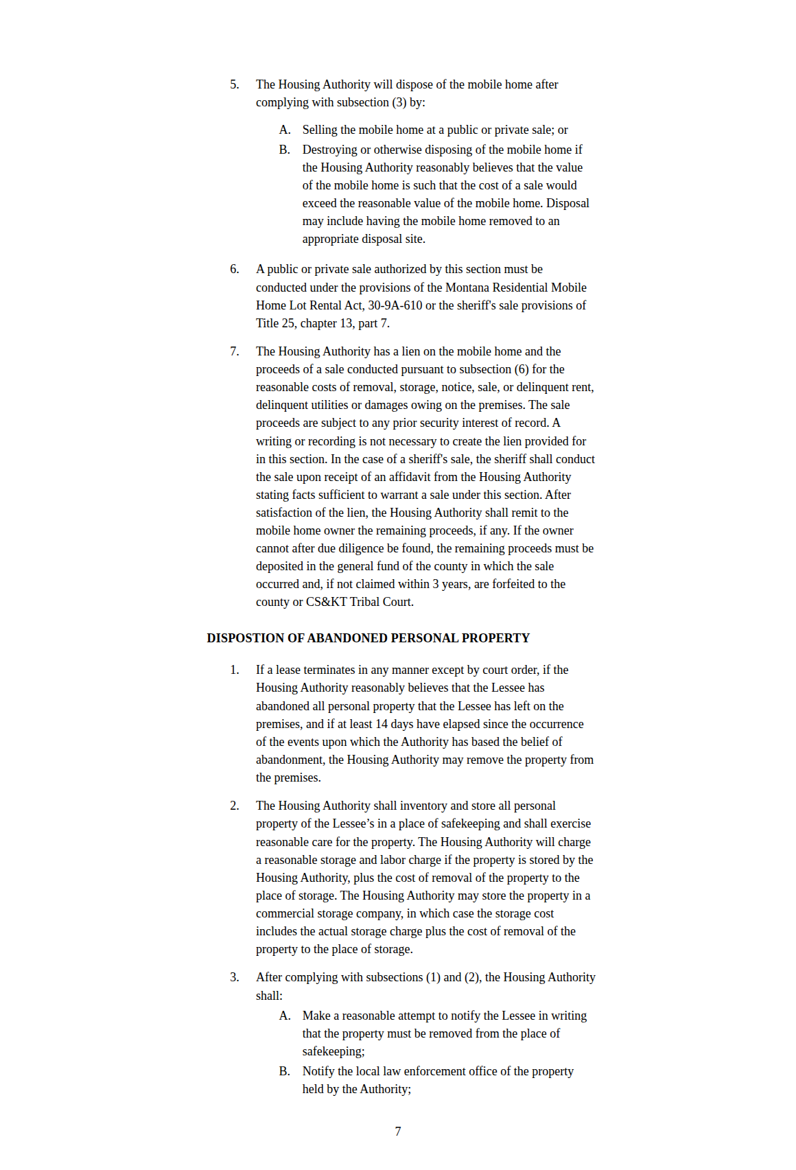5.
The Housing Authority will dispose of the mobile home after complying with subsection (3) by:
A.
Selling the mobile home at a public or private sale; or
B.
Destroying or otherwise disposing of the mobile home if the Housing Authority reasonably believes that the value of the mobile home is such that the cost of a sale would exceed the reasonable value of the mobile home. Disposal may include having the mobile home removed to an appropriate disposal site.
6.
A public or private sale authorized by this section must be conducted under the provisions of the Montana Residential Mobile Home Lot Rental Act, 30-9A-610 or the sheriff's sale provisions of Title 25, chapter 13, part 7.
7.
The Housing Authority has a lien on the mobile home and the proceeds of a sale conducted pursuant to subsection (6) for the reasonable costs of removal, storage, notice, sale, or delinquent rent, delinquent utilities or damages owing on the premises. The sale proceeds are subject to any prior security interest of record. A writing or recording is not necessary to create the lien provided for in this section. In the case of a sheriff's sale, the sheriff shall conduct the sale upon receipt of an affidavit from the Housing Authority stating facts sufficient to warrant a sale under this section. After satisfaction of the lien, the Housing Authority shall remit to the mobile home owner the remaining proceeds, if any. If the owner cannot after due diligence be found, the remaining proceeds must be deposited in the general fund of the county in which the sale occurred and, if not claimed within 3 years, are forfeited to the county or CS&KT Tribal Court.
DISPOSTION OF ABANDONED PERSONAL PROPERTY
1.
If a lease terminates in any manner except by court order, if the Housing Authority reasonably believes that the Lessee has abandoned all personal property that the Lessee has left on the premises, and if at least 14 days have elapsed since the occurrence of the events upon which the Authority has based the belief of abandonment, the Housing Authority may remove the property from the premises.
2.
The Housing Authority shall inventory and store all personal property of the Lessee’s in a place of safekeeping and shall exercise reasonable care for the property. The Housing Authority will charge a reasonable storage and labor charge if the property is stored by the Housing Authority, plus the cost of removal of the property to the place of storage. The Housing Authority may store the property in a commercial storage company, in which case the storage cost includes the actual storage charge plus the cost of removal of the property to the place of storage.
3.
After complying with subsections (1) and (2), the Housing Authority shall:
A.
Make a reasonable attempt to notify the Lessee in writing that the property must be removed from the place of safekeeping;
B.
Notify the local law enforcement office of the property held by the Authority;
7